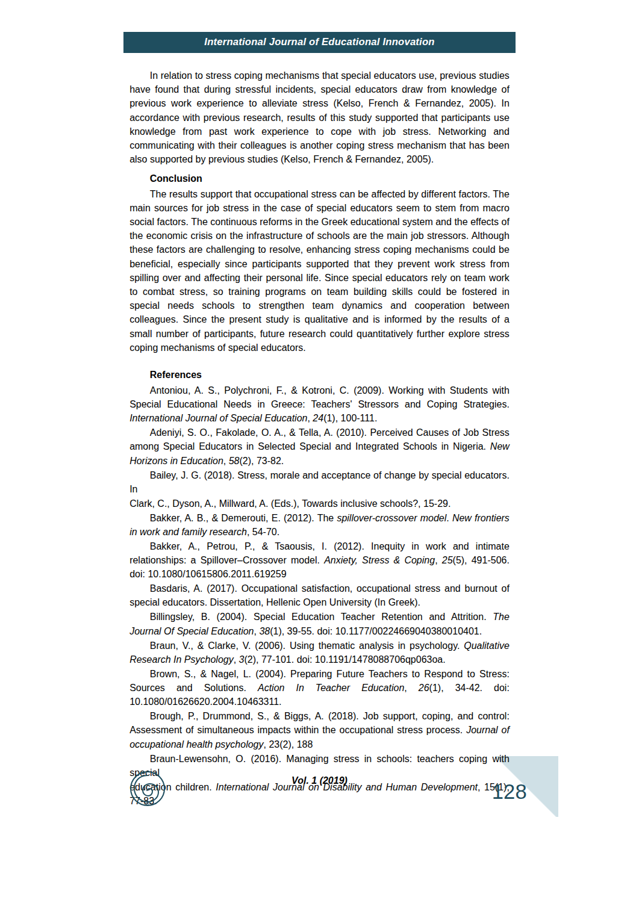International Journal of Educational Innovation
In relation to stress coping mechanisms that special educators use, previous studies have found that during stressful incidents, special educators draw from knowledge of previous work experience to alleviate stress (Kelso, French & Fernandez, 2005). In accordance with previous research, results of this study supported that participants use knowledge from past work experience to cope with job stress. Networking and communicating with their colleagues is another coping stress mechanism that has been also supported by previous studies (Kelso, French & Fernandez, 2005).
Conclusion
The results support that occupational stress can be affected by different factors. The main sources for job stress in the case of special educators seem to stem from macro social factors. The continuous reforms in the Greek educational system and the effects of the economic crisis on the infrastructure of schools are the main job stressors. Although these factors are challenging to resolve, enhancing stress coping mechanisms could be beneficial, especially since participants supported that they prevent work stress from spilling over and affecting their personal life. Since special educators rely on team work to combat stress, so training programs on team building skills could be fostered in special needs schools to strengthen team dynamics and cooperation between colleagues. Since the present study is qualitative and is informed by the results of a small number of participants, future research could quantitatively further explore stress coping mechanisms of special educators.
References
Antoniou, A. S., Polychroni, F., & Kotroni, C. (2009). Working with Students with Special Educational Needs in Greece: Teachers' Stressors and Coping Strategies. International Journal of Special Education, 24(1), 100-111.
Adeniyi, S. O., Fakolade, O. A., & Tella, A. (2010). Perceived Causes of Job Stress among Special Educators in Selected Special and Integrated Schools in Nigeria. New Horizons in Education, 58(2), 73-82.
Bailey, J. G. (2018). Stress, morale and acceptance of change by special educators. In
Clark, C., Dyson, A., Millward, A. (Eds.), Towards inclusive schools?, 15-29.
Bakker, A. B., & Demerouti, E. (2012). The spillover-crossover model. New frontiers in work and family research, 54-70.
Bakker, A., Petrou, P., & Tsaousis, I. (2012). Inequity in work and intimate relationships: a Spillover–Crossover model. Anxiety, Stress & Coping, 25(5), 491-506. doi: 10.1080/10615806.2011.619259
Basdaris, A. (2017). Occupational satisfaction, occupational stress and burnout of special educators. Dissertation, Hellenic Open University (In Greek).
Billingsley, B. (2004). Special Education Teacher Retention and Attrition. The Journal Of Special Education, 38(1), 39-55. doi: 10.1177/00224669040380010401.
Braun, V., & Clarke, V. (2006). Using thematic analysis in psychology. Qualitative Research In Psychology, 3(2), 77-101. doi: 10.1191/1478088706qp063oa.
Brown, S., & Nagel, L. (2004). Preparing Future Teachers to Respond to Stress: Sources and Solutions. Action In Teacher Education, 26(1), 34-42. doi: 10.1080/01626620.2004.10463311.
Brough, P., Drummond, S., & Biggs, A. (2018). Job support, coping, and control: Assessment of simultaneous impacts within the occupational stress process. Journal of occupational health psychology, 23(2), 188
Braun-Lewensohn, O. (2016). Managing stress in schools: teachers coping with special
education children. International Journal on Disability and Human Development, 15(1), 77-83.
Vol. 1 (2019)
2014
128